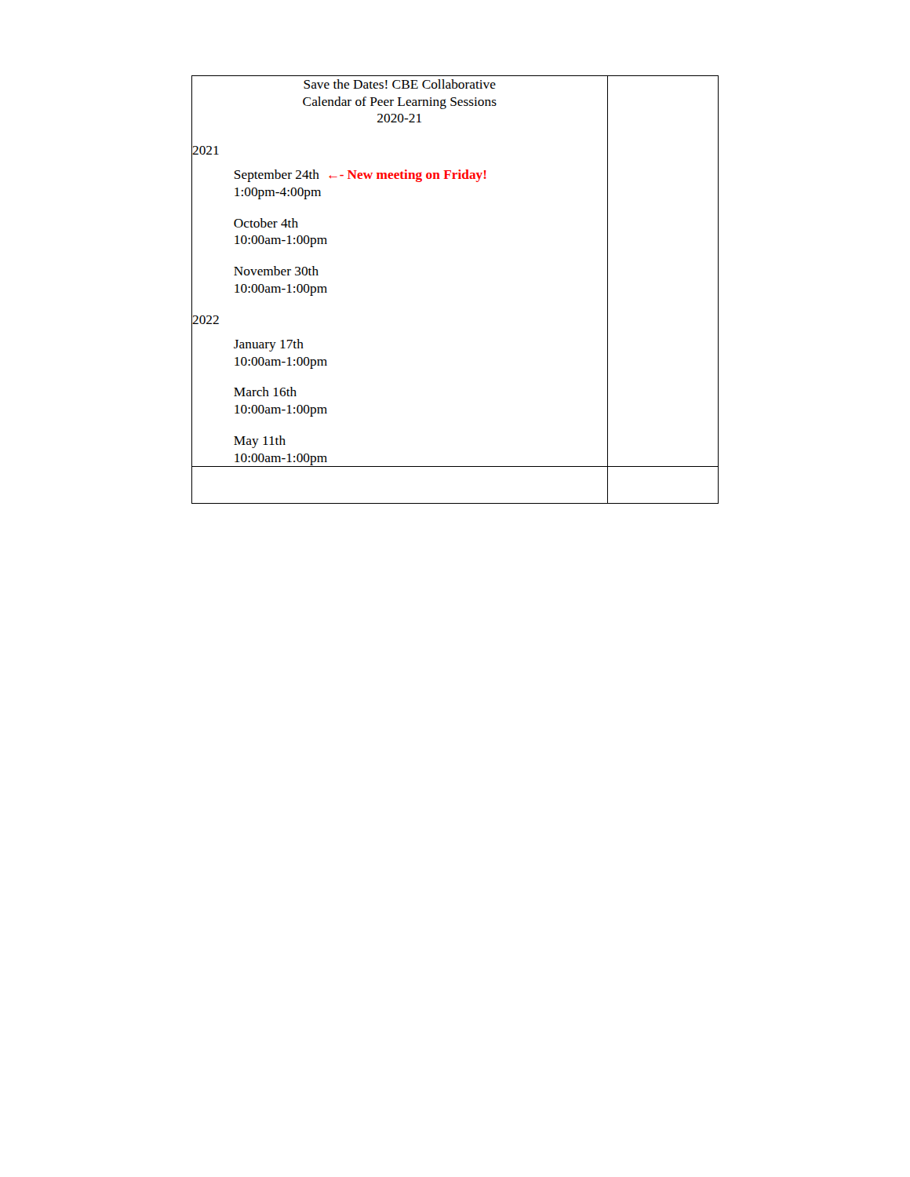| Save the Dates! CBE Collaborative Calendar of Peer Learning Sessions 2020-21 2021 September 24th ←- New meeting on Friday! 1:00pm-4:00pm October 4th 10:00am-1:00pm November 30th 10:00am-1:00pm 2022 January 17th 10:00am-1:00pm March 16th 10:00am-1:00pm May 11th 10:00am-1:00pm | |